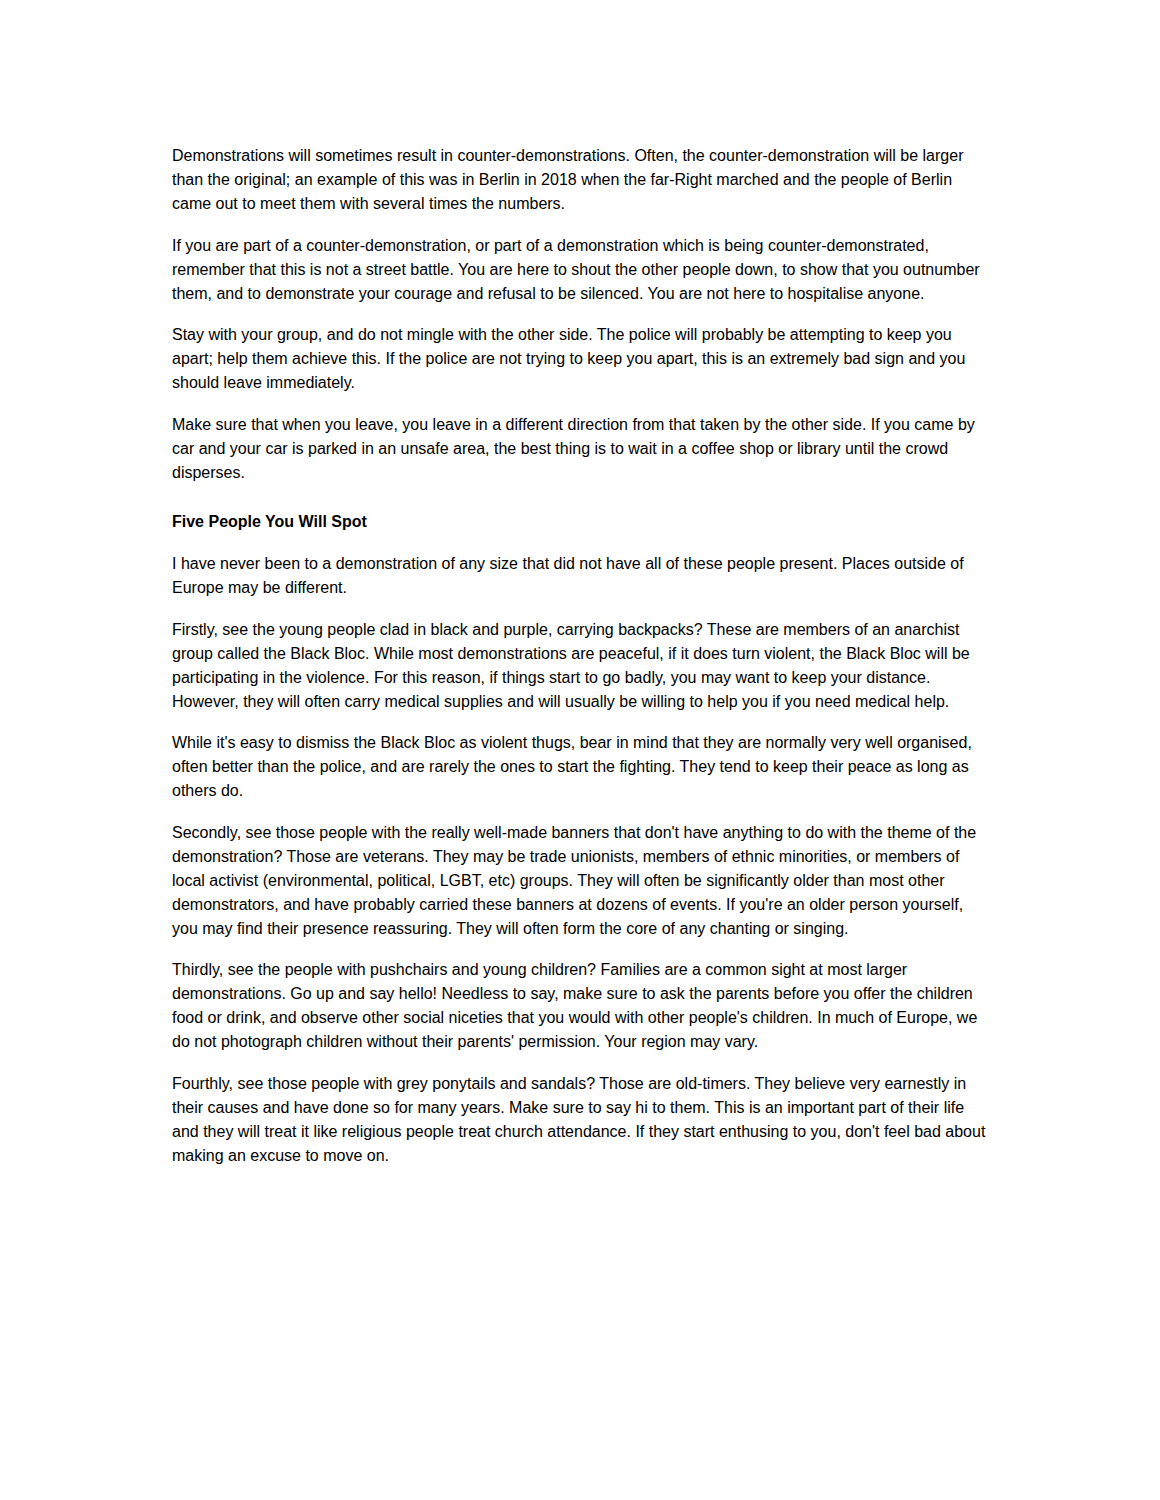Demonstrations will sometimes result in counter-demonstrations. Often, the counter-demonstration will be larger than the original; an example of this was in Berlin in 2018 when the far-Right marched and the people of Berlin came out to meet them with several times the numbers.
If you are part of a counter-demonstration, or part of a demonstration which is being counter-demonstrated, remember that this is not a street battle. You are here to shout the other people down, to show that you outnumber them, and to demonstrate your courage and refusal to be silenced. You are not here to hospitalise anyone.
Stay with your group, and do not mingle with the other side. The police will probably be attempting to keep you apart; help them achieve this. If the police are not trying to keep you apart, this is an extremely bad sign and you should leave immediately.
Make sure that when you leave, you leave in a different direction from that taken by the other side. If you came by car and your car is parked in an unsafe area, the best thing is to wait in a coffee shop or library until the crowd disperses.
Five People You Will Spot
I have never been to a demonstration of any size that did not have all of these people present. Places outside of Europe may be different.
Firstly, see the young people clad in black and purple, carrying backpacks? These are members of an anarchist group called the Black Bloc. While most demonstrations are peaceful, if it does turn violent, the Black Bloc will be participating in the violence. For this reason, if things start to go badly, you may want to keep your distance. However, they will often carry medical supplies and will usually be willing to help you if you need medical help.
While it's easy to dismiss the Black Bloc as violent thugs, bear in mind that they are normally very well organised, often better than the police, and are rarely the ones to start the fighting. They tend to keep their peace as long as others do.
Secondly, see those people with the really well-made banners that don't have anything to do with the theme of the demonstration? Those are veterans. They may be trade unionists, members of ethnic minorities, or members of local activist (environmental, political, LGBT, etc) groups. They will often be significantly older than most other demonstrators, and have probably carried these banners at dozens of events. If you're an older person yourself, you may find their presence reassuring. They will often form the core of any chanting or singing.
Thirdly, see the people with pushchairs and young children? Families are a common sight at most larger demonstrations. Go up and say hello! Needless to say, make sure to ask the parents before you offer the children food or drink, and observe other social niceties that you would with other people's children. In much of Europe, we do not photograph children without their parents' permission. Your region may vary.
Fourthly, see those people with grey ponytails and sandals? Those are old-timers. They believe very earnestly in their causes and have done so for many years. Make sure to say hi to them. This is an important part of their life and they will treat it like religious people treat church attendance. If they start enthusing to you, don't feel bad about making an excuse to move on.